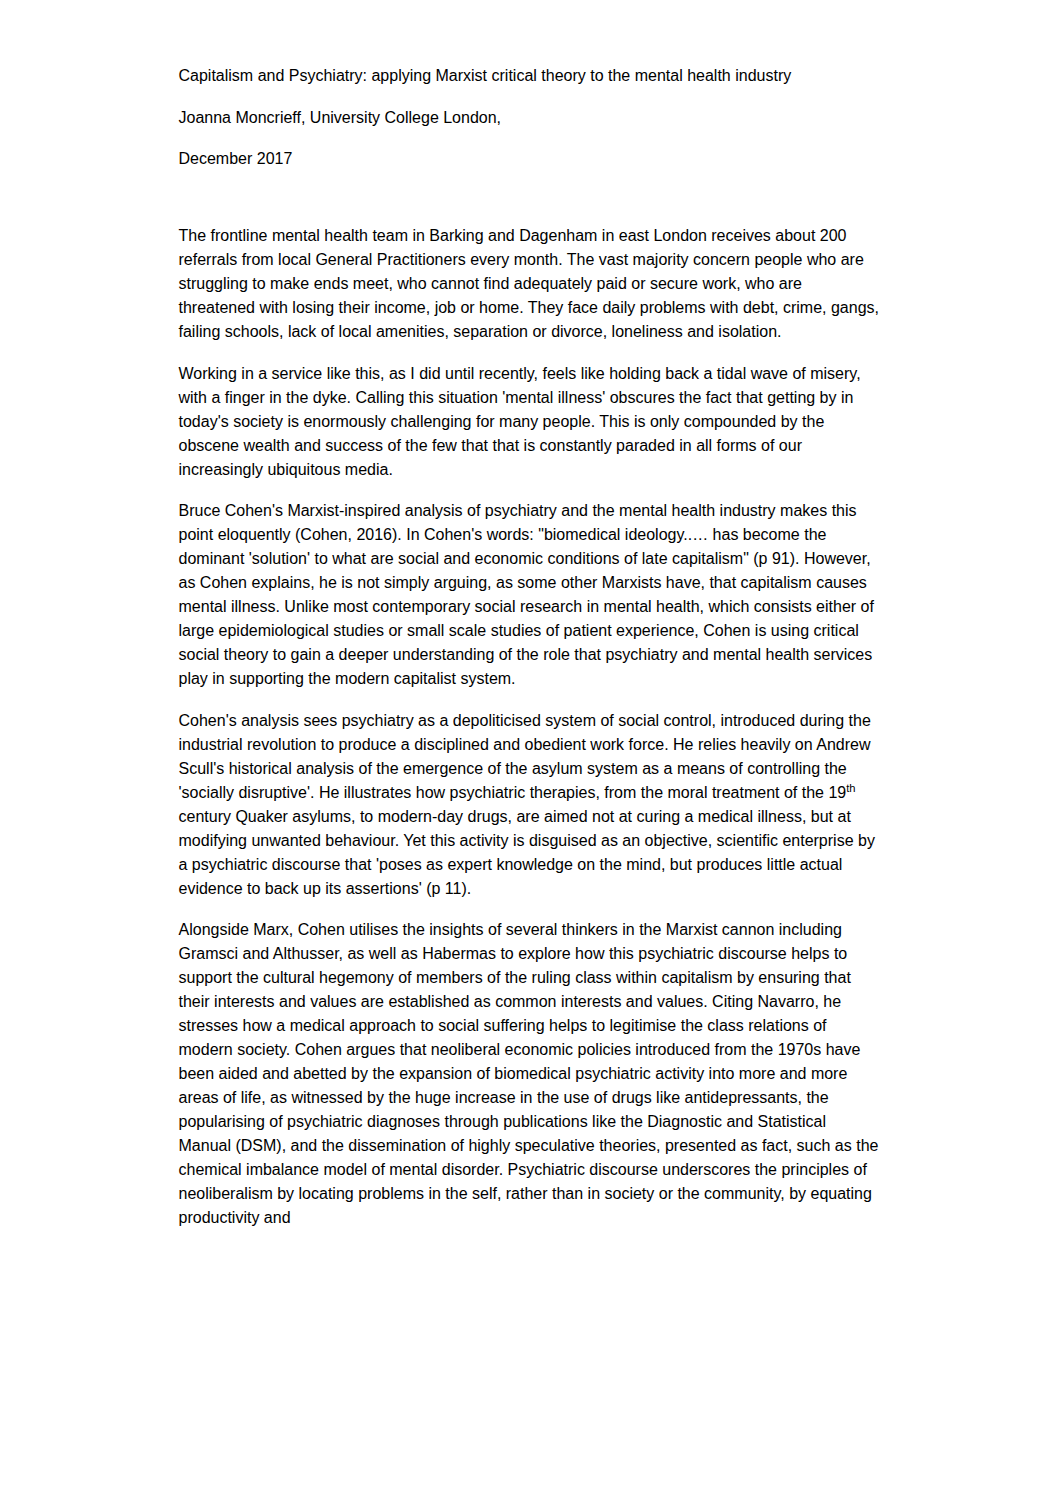Capitalism and Psychiatry: applying Marxist critical theory to the mental health industry
Joanna Moncrieff, University College London,
December 2017
The frontline mental health team in Barking and Dagenham in east London receives about 200 referrals from local General Practitioners every month. The vast majority concern people who are struggling to make ends meet, who cannot find adequately paid or secure work, who are threatened with losing their income, job or home. They face daily problems with debt, crime, gangs, failing schools, lack of local amenities, separation or divorce, loneliness and isolation.
Working in a service like this, as I did until recently, feels like holding back a tidal wave of misery, with a finger in the dyke. Calling this situation 'mental illness' obscures the fact that getting by in today's society is enormously challenging for many people. This is only compounded by the obscene wealth and success of the few that that is constantly paraded in all forms of our increasingly ubiquitous media.
Bruce Cohen's Marxist-inspired analysis of psychiatry and the mental health industry makes this point eloquently (Cohen, 2016). In Cohen's words: "biomedical ideology..… has become the dominant 'solution' to what are social and economic conditions of late capitalism" (p 91). However, as Cohen explains, he is not simply arguing, as some other Marxists have, that capitalism causes mental illness. Unlike most contemporary social research in mental health, which consists either of large epidemiological studies or small scale studies of patient experience, Cohen is using critical social theory to gain a deeper understanding of the role that psychiatry and mental health services play in supporting the modern capitalist system.
Cohen's analysis sees psychiatry as a depoliticised system of social control, introduced during the industrial revolution to produce a disciplined and obedient work force. He relies heavily on Andrew Scull's historical analysis of the emergence of the asylum system as a means of controlling the 'socially disruptive'. He illustrates how psychiatric therapies, from the moral treatment of the 19th century Quaker asylums, to modern-day drugs, are aimed not at curing a medical illness, but at modifying unwanted behaviour. Yet this activity is disguised as an objective, scientific enterprise by a psychiatric discourse that 'poses as expert knowledge on the mind, but produces little actual evidence to back up its assertions' (p 11).
Alongside Marx, Cohen utilises the insights of several thinkers in the Marxist cannon including Gramsci and Althusser, as well as Habermas to explore how this psychiatric discourse helps to support the cultural hegemony of members of the ruling class within capitalism by ensuring that their interests and values are established as common interests and values. Citing Navarro, he stresses how a medical approach to social suffering helps to legitimise the class relations of modern society. Cohen argues that neoliberal economic policies introduced from the 1970s have been aided and abetted by the expansion of biomedical psychiatric activity into more and more areas of life, as witnessed by the huge increase in the use of drugs like antidepressants, the popularising of psychiatric diagnoses through publications like the Diagnostic and Statistical Manual (DSM), and the dissemination of highly speculative theories, presented as fact, such as the chemical imbalance model of mental disorder. Psychiatric discourse underscores the principles of neoliberalism by locating problems in the self, rather than in society or the community, by equating productivity and